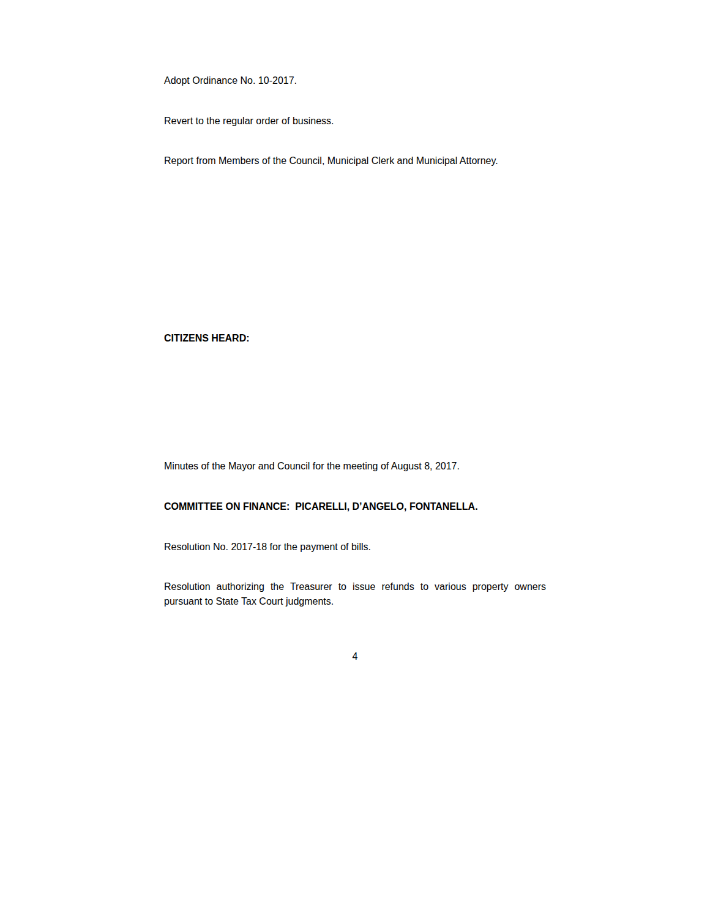Adopt Ordinance No. 10-2017.
Revert to the regular order of business.
Report from Members of the Council, Municipal Clerk and Municipal Attorney.
CITIZENS HEARD:
Minutes of the Mayor and Council for the meeting of August 8, 2017.
COMMITTEE ON FINANCE: PICARELLI, D’ANGELO, FONTANELLA.
Resolution No. 2017-18 for the payment of bills.
Resolution authorizing the Treasurer to issue refunds to various property owners pursuant to State Tax Court judgments.
4